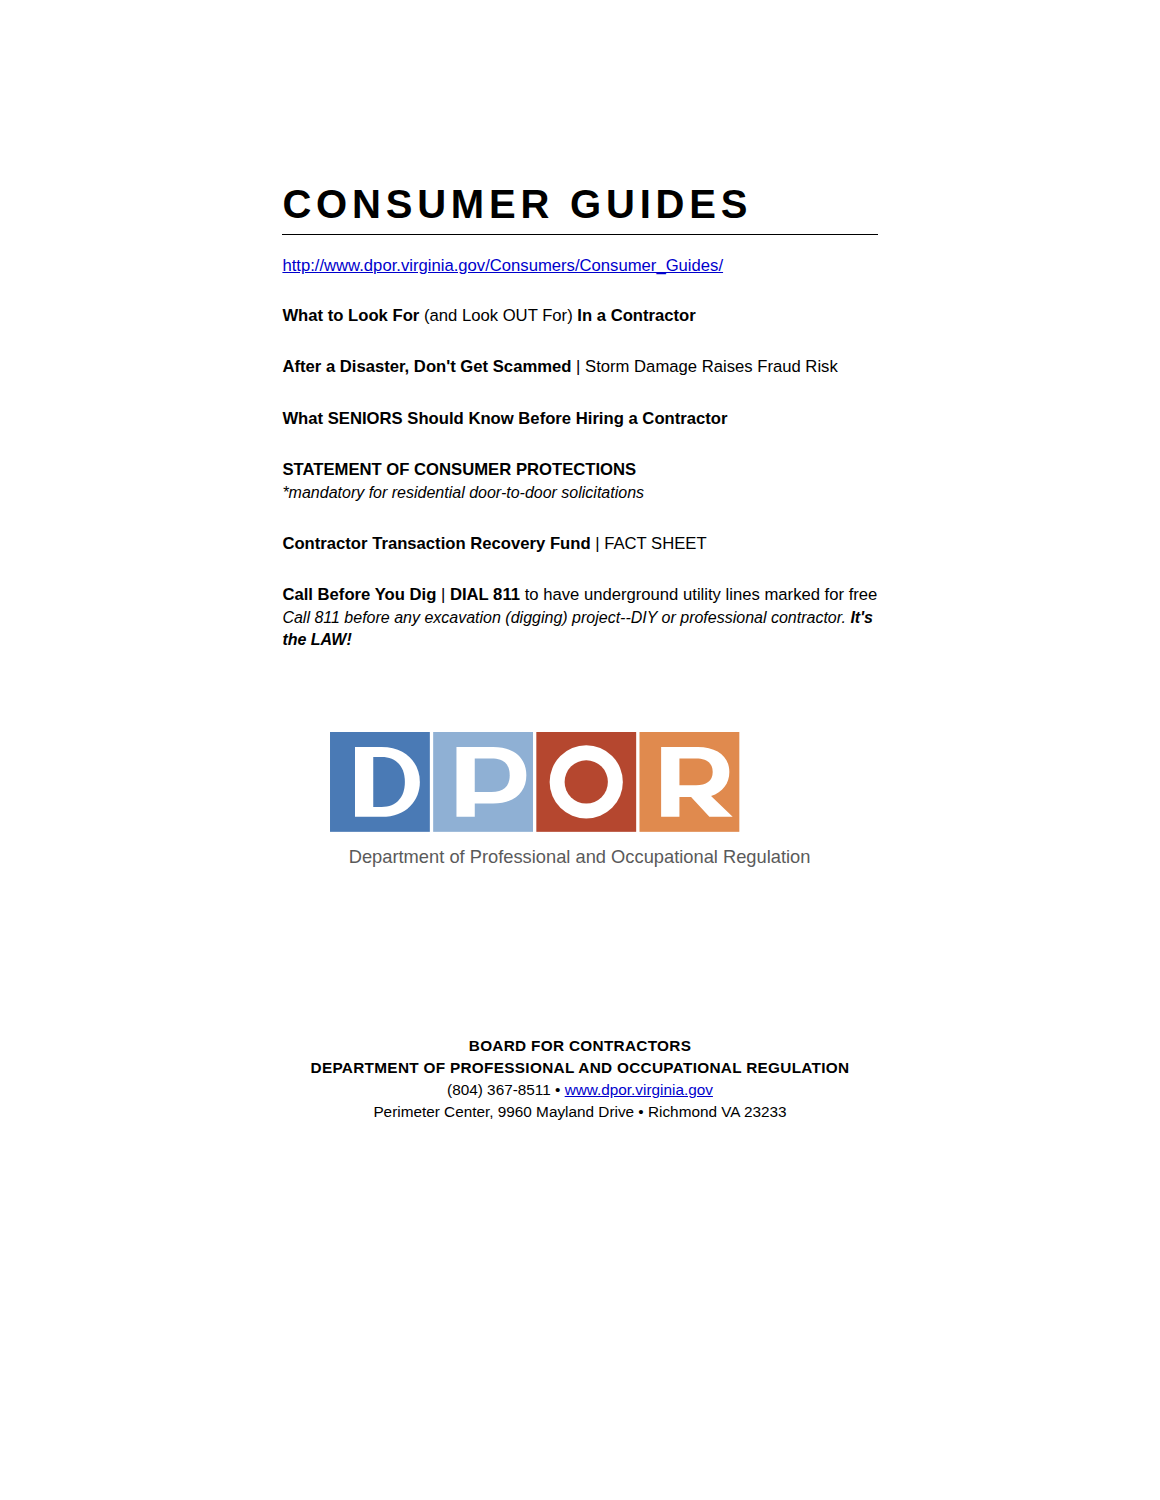CONSUMER GUIDES
http://www.dpor.virginia.gov/Consumers/Consumer_Guides/
What to Look For (and Look OUT For) In a Contractor
After a Disaster, Don't Get Scammed | Storm Damage Raises Fraud Risk
What SENIORS Should Know Before Hiring a Contractor
STATEMENT OF CONSUMER PROTECTIONS *mandatory for residential door-to-door solicitations
Contractor Transaction Recovery Fund | FACT SHEET
Call Before You Dig | DIAL 811 to have underground utility lines marked for free Call 811 before any excavation (digging) project--DIY or professional contractor. It's the LAW!
Department of Professional and Occupational Regulation
BOARD FOR CONTRACTORS DEPARTMENT OF PROFESSIONAL AND OCCUPATIONAL REGULATION (804) 367-8511 • www.dpor.virginia.gov Perimeter Center, 9960 Mayland Drive • Richmond VA 23233